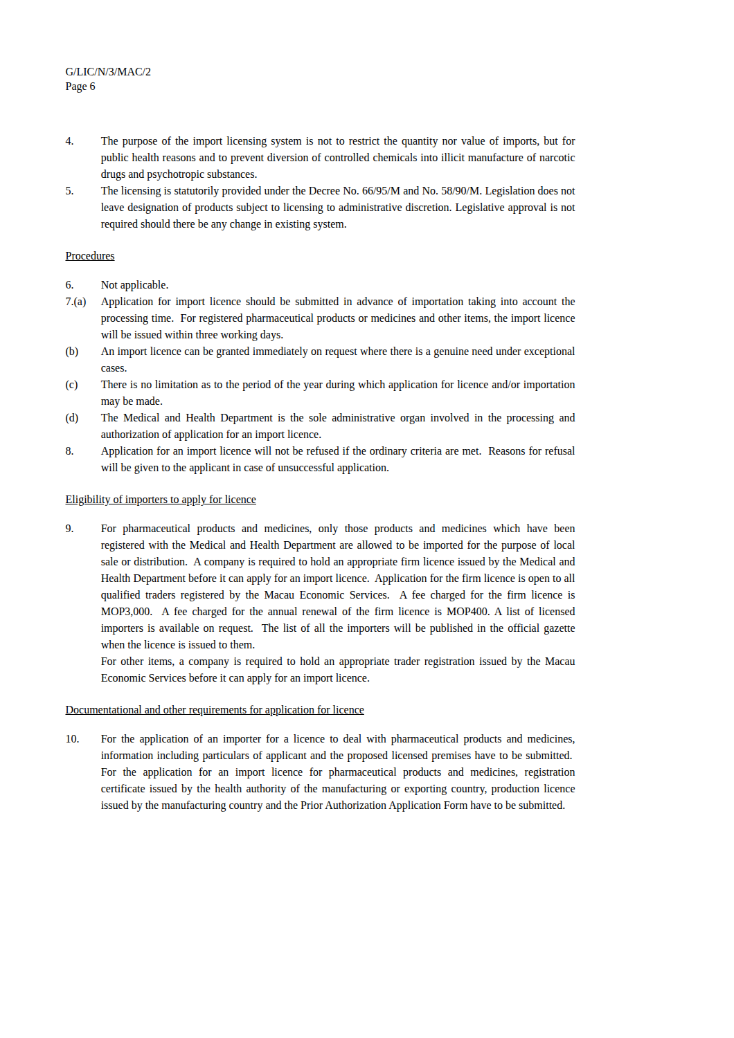G/LIC/N/3/MAC/2
Page 6
4.
The purpose of the import licensing system is not to restrict the quantity nor value of imports, but for public health reasons and to prevent diversion of controlled chemicals into illicit manufacture of narcotic drugs and psychotropic substances.
5.
The licensing is statutorily provided under the Decree No. 66/95/M and No. 58/90/M. Legislation does not leave designation of products subject to licensing to administrative discretion. Legislative approval is not required should there be any change in existing system.
Procedures
6.
Not applicable.
7.(a)
Application for import licence should be submitted in advance of importation taking into account the processing time. For registered pharmaceutical products or medicines and other items, the import licence will be issued within three working days.
(b)
An import licence can be granted immediately on request where there is a genuine need under exceptional cases.
(c)
There is no limitation as to the period of the year during which application for licence and/or importation may be made.
(d)
The Medical and Health Department is the sole administrative organ involved in the processing and authorization of application for an import licence.
8.
Application for an import licence will not be refused if the ordinary criteria are met. Reasons for refusal will be given to the applicant in case of unsuccessful application.
Eligibility of importers to apply for licence
9.
For pharmaceutical products and medicines, only those products and medicines which have been registered with the Medical and Health Department are allowed to be imported for the purpose of local sale or distribution. A company is required to hold an appropriate firm licence issued by the Medical and Health Department before it can apply for an import licence. Application for the firm licence is open to all qualified traders registered by the Macau Economic Services. A fee charged for the firm licence is MOP3,000. A fee charged for the annual renewal of the firm licence is MOP400. A list of licensed importers is available on request. The list of all the importers will be published in the official gazette when the licence is issued to them.
For other items, a company is required to hold an appropriate trader registration issued by the Macau Economic Services before it can apply for an import licence.
Documentational and other requirements for application for licence
10.
For the application of an importer for a licence to deal with pharmaceutical products and medicines, information including particulars of applicant and the proposed licensed premises have to be submitted. For the application for an import licence for pharmaceutical products and medicines, registration certificate issued by the health authority of the manufacturing or exporting country, production licence issued by the manufacturing country and the Prior Authorization Application Form have to be submitted.